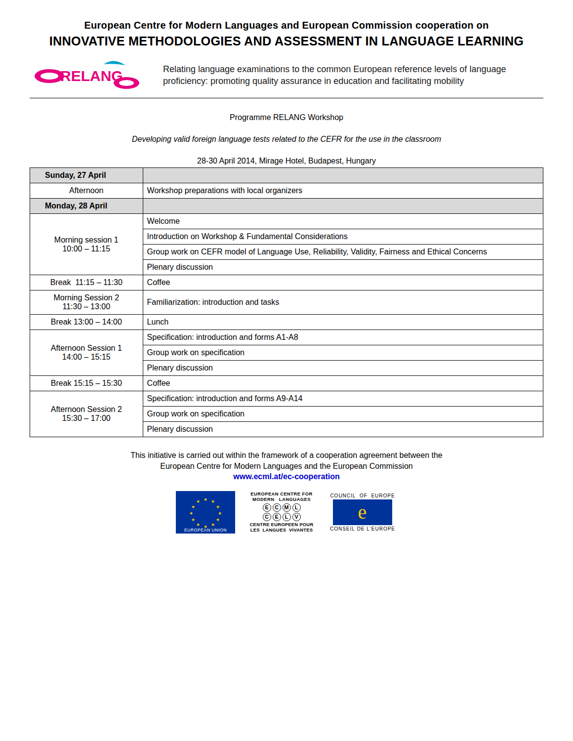European Centre for Modern Languages and European Commission cooperation on
INNOVATIVE METHODOLOGIES AND ASSESSMENT IN LANGUAGE LEARNING
RELANG
Relating language examinations to the common European reference levels of language proficiency: promoting quality assurance in education and facilitating mobility
Programme RELANG Workshop
Developing valid foreign language tests related to the CEFR for the use in the classroom
28-30 April 2014, Mirage Hotel, Budapest, Hungary
| Sunday, 27 April | |
| Afternoon | Workshop preparations with local organizers |
| Monday, 28 April | |
| Morning session 1 10:00 – 11:15 | Welcome |
| Introduction on Workshop & Fundamental Considerations |
| Group work on CEFR model of Language Use, Reliability, Validity, Fairness and Ethical Concerns |
| Plenary discussion |
| Break 11:15 – 11:30 | Coffee |
| Morning Session 2 11:30 – 13:00 | Familiarization: introduction and tasks |
| Break 13:00 – 14:00 | Lunch |
| Afternoon Session 1 14:00 – 15:15 | Specification: introduction and forms A1-A8 |
| Group work on specification |
| Plenary discussion |
| Break 15:15 – 15:30 | Coffee |
| Afternoon Session 2 15:30 – 17:00 | Specification: introduction and forms A9-A14 |
| Group work on specification |
| Plenary discussion |
This initiative is carried out within the framework of a cooperation agreement between the
European Centre for Modern Languages and the European Commission
www.ecml.at/ec-cooperation
★ ★ ★ ★ ★ ★ ★ ★ ★ ★ ★ ★
EUROPEAN UNION
EUROPEAN CENTRE FOR
MODERN LANGUAGES
E
C
M
L
C
E
L
V
CENTRE EUROPEEN POUR
LES LANGUES VIVANTES
COUNCIL OF EUROPE
e
CONSEIL DE L'EUROPE